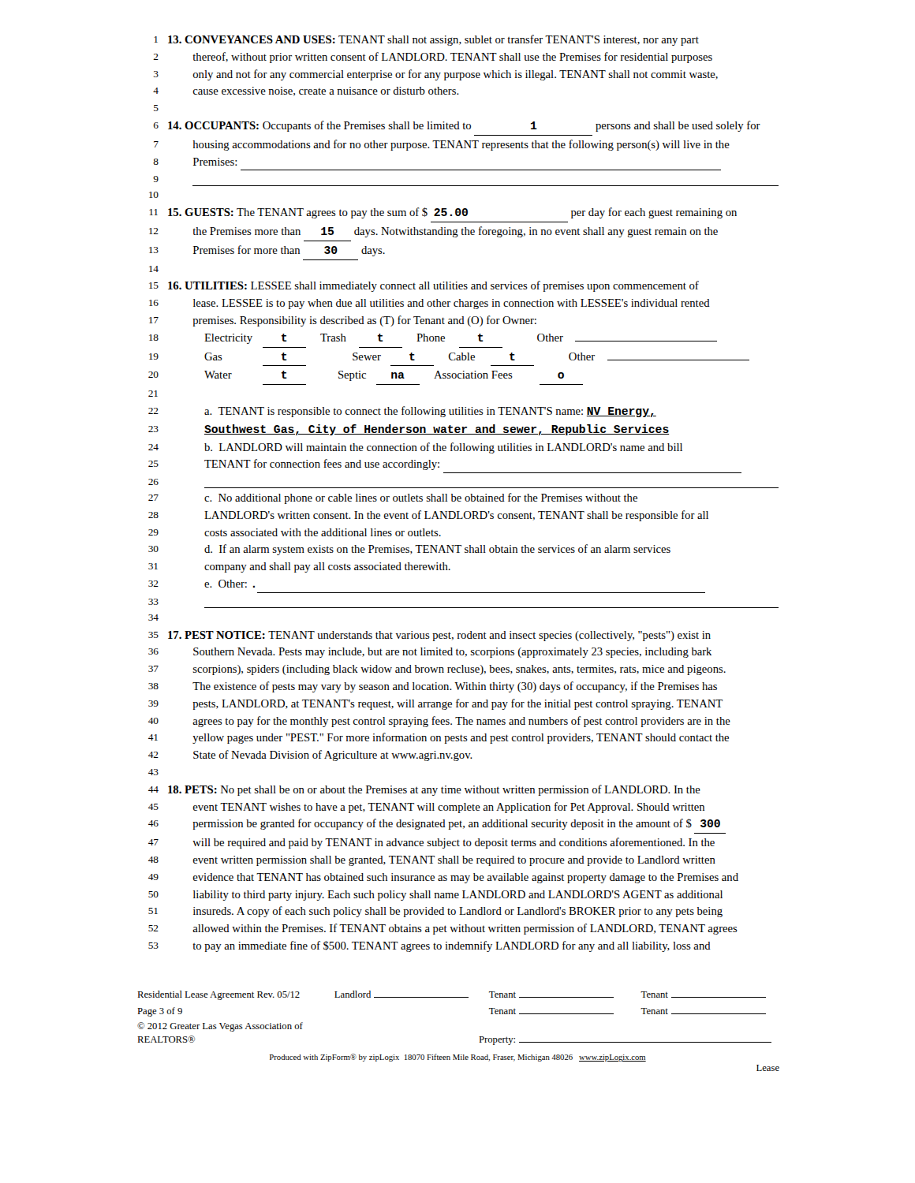| 1 | 13. CONVEYANCES AND USES: TENANT shall not assign, sublet or transfer TENANT'S interest, nor any part |
| 2 | thereof, without prior written consent of LANDLORD. TENANT shall use the Premises for residential purposes |
| 3 | only and not for any commercial enterprise or for any purpose which is illegal. TENANT shall not commit waste, |
| 4 | cause excessive noise, create a nuisance or disturb others. |
| 5 | |
| 6 | 14. OCCUPANTS: Occupants of the Premises shall be limited to 1 persons and shall be used solely for |
| 7 | housing accommodations and for no other purpose. TENANT represents that the following person(s) will live in the |
| 8 | Premises: |
| 9 | |
| 10 | |
| 11 | 15. GUESTS: The TENANT agrees to pay the sum of $ 25.00 per day for each guest remaining on |
| 12 | the Premises more than 15 days. Notwithstanding the foregoing, in no event shall any guest remain on the |
| 13 | Premises for more than 30 days. |
| 14 | |
| 15 | 16. UTILITIES: LESSEE shall immediately connect all utilities and services of premises upon commencement of |
| 16 | lease. LESSEE is to pay when due all utilities and other charges in connection with LESSEE's individual rented |
| 17 | premises. Responsibility is described as (T) for Tenant and (O) for Owner: |
| 18 | Electricity t Trash t Phone t Other |
| 19 | Gas t Sewer t Cable t Other |
| 20 | Water t Septic na Association Fees o |
| 21 | |
| 22 | a. TENANT is responsible to connect the following utilities in TENANT'S name: NV Energy, |
| 23 | Southwest Gas, City of Henderson water and sewer, Republic Services |
| 24 | b. LANDLORD will maintain the connection of the following utilities in LANDLORD's name and bill |
| 25 | TENANT for connection fees and use accordingly: |
| 26 | |
| 27 | c. No additional phone or cable lines or outlets shall be obtained for the Premises without the |
| 28 | LANDLORD's written consent. In the event of LANDLORD's consent, TENANT shall be responsible for all |
| 29 | costs associated with the additional lines or outlets. |
| 30 | d. If an alarm system exists on the Premises, TENANT shall obtain the services of an alarm services |
| 31 | company and shall pay all costs associated therewith. |
| 32 | e. Other: . |
| 33 | |
| 34 | |
| 35 | 17. PEST NOTICE: TENANT understands that various pest, rodent and insect species (collectively, "pests") exist in |
| 36 | Southern Nevada. Pests may include, but are not limited to, scorpions (approximately 23 species, including bark |
| 37 | scorpions), spiders (including black widow and brown recluse), bees, snakes, ants, termites, rats, mice and pigeons. |
| 38 | The existence of pests may vary by season and location. Within thirty (30) days of occupancy, if the Premises has |
| 39 | pests, LANDLORD, at TENANT's request, will arrange for and pay for the initial pest control spraying. TENANT |
| 40 | agrees to pay for the monthly pest control spraying fees. The names and numbers of pest control providers are in the |
| 41 | yellow pages under "PEST." For more information on pests and pest control providers, TENANT should contact the |
| 42 | State of Nevada Division of Agriculture at www.agri.nv.gov. |
| 43 | |
| 44 | 18. PETS: No pet shall be on or about the Premises at any time without written permission of LANDLORD. In the |
| 45 | event TENANT wishes to have a pet, TENANT will complete an Application for Pet Approval. Should written |
| 46 | permission be granted for occupancy of the designated pet, an additional security deposit in the amount of $ 300 |
| 47 | will be required and paid by TENANT in advance subject to deposit terms and conditions aforementioned. In the |
| 48 | event written permission shall be granted, TENANT shall be required to procure and provide to Landlord written |
| 49 | evidence that TENANT has obtained such insurance as may be available against property damage to the Premises and |
| 50 | liability to third party injury. Each such policy shall name LANDLORD and LANDLORD'S AGENT as additional |
| 51 | insureds. A copy of each such policy shall be provided to Landlord or Landlord's BROKER prior to any pets being |
| 52 | allowed within the Premises. If TENANT obtains a pet without written permission of LANDLORD, TENANT agrees |
| 53 | to pay an immediate fine of $500. TENANT agrees to indemnify LANDLORD for any and all liability, loss and |
| Residential Lease Agreement Rev. 05/12 | Landlord | | Tenant | | Tenant | |
| Page 3 of 9 | | | Tenant | | Tenant | |
| © 2012 Greater Las Vegas Association of REALTORS® | | | Property: | |
Produced with ZipForm® by zipLogix 18070 Fifteen Mile Road, Fraser, Michigan 48026 www.zipLogix.com
Lease